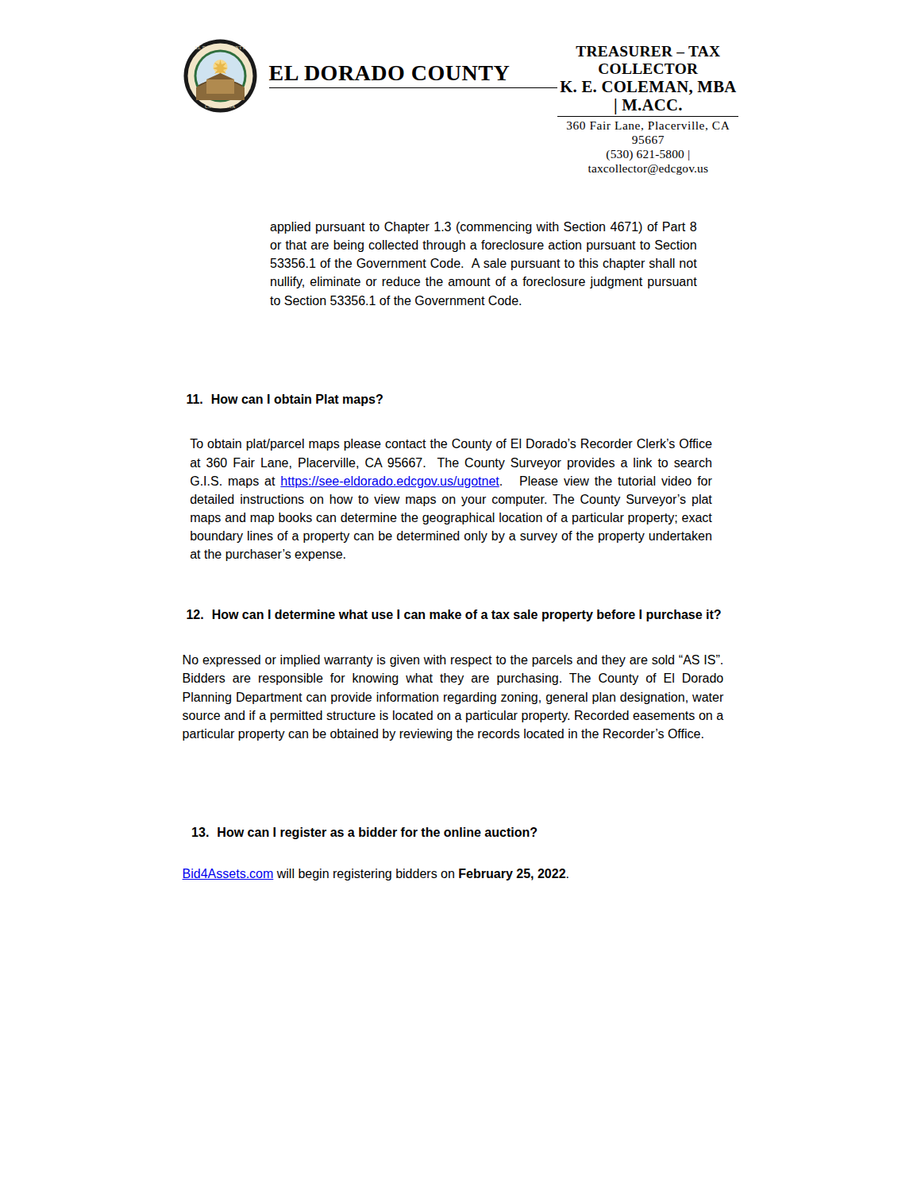EL DORADO COUNTY CALIFORNIA
EL DORADO COUNTY
TREASURER – TAX COLLECTOR
K. E. COLEMAN, MBA | M.ACC.
360 Fair Lane, Placerville, CA 95667
(530) 621-5800 | taxcollector@edcgov.us
applied pursuant to Chapter 1.3 (commencing with Section 4671) of Part 8 or that are being collected through a foreclosure action pursuant to Section 53356.1 of the Government Code. A sale pursuant to this chapter shall not nullify, eliminate or reduce the amount of a foreclosure judgment pursuant to Section 53356.1 of the Government Code.
11. How can I obtain Plat maps?
To obtain plat/parcel maps please contact the County of El Dorado’s Recorder Clerk’s Office at 360 Fair Lane, Placerville, CA 95667. The County Surveyor provides a link to search G.I.S. maps at https://see-eldorado.edcgov.us/ugotnet. Please view the tutorial video for detailed instructions on how to view maps on your computer. The County Surveyor’s plat maps and map books can determine the geographical location of a particular property; exact boundary lines of a property can be determined only by a survey of the property undertaken at the purchaser’s expense.
12. How can I determine what use I can make of a tax sale property before I purchase it?
No expressed or implied warranty is given with respect to the parcels and they are sold “AS IS”. Bidders are responsible for knowing what they are purchasing. The County of El Dorado Planning Department can provide information regarding zoning, general plan designation, water source and if a permitted structure is located on a particular property. Recorded easements on a particular property can be obtained by reviewing the records located in the Recorder’s Office.
13. How can I register as a bidder for the online auction?
Bid4Assets.com will begin registering bidders on February 25, 2022.